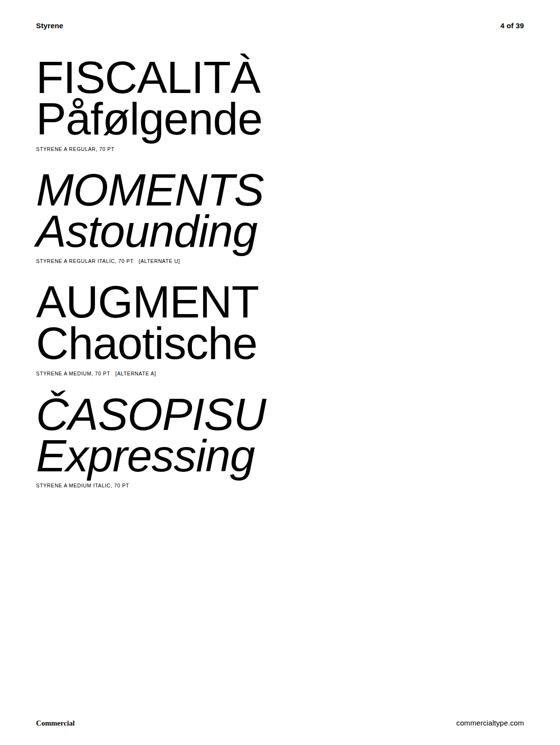Styrene
4 of 39
FISCALITÀ
Påfølgende
Styrene A Regular, 70 pt
MOMENTS
Astounding
Styrene A Regular Italic, 70 pt [alternate u]
AUGMENT
Chaotische
Styrene A Medium, 70 pt [alternate a]
ČASOPISU
Expressing
Styrene A Medium Italic, 70 pt
Commercial
commercialtype.com